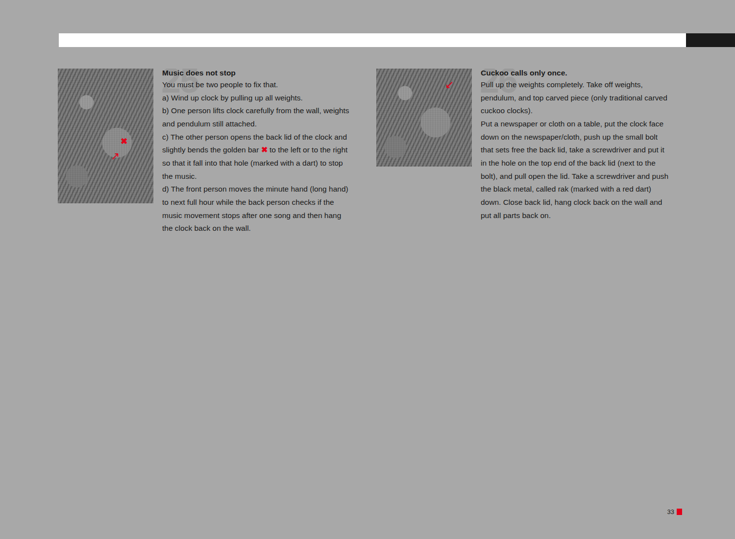E
✖ ↗
25
Music does not stop
You must be two people to fix that.
a) Wind up clock by pulling up all weights.
b) One person lifts clock carefully from the wall, weights and pendulum still attached.
c) The other person opens the back lid of the clock and slightly bends the golden bar ✖ to the left or to the right so that it fall into that hole (marked with a dart) to stop the music.
d) The front person moves the minute hand (long hand) to next full hour while the back person checks if the music movement stops after one song and then hang the clock back on the wall.
↙
26
Cuckoo calls only once.
Pull up the weights completely. Take off weights, pendulum, and top carved piece (only traditional carved cuckoo clocks).
Put a newspaper or cloth on a table, put the clock face down on the newspaper/cloth, push up the small bolt that sets free the back lid, take a screwdriver and put it in the hole on the top end of the back lid (next to the bolt), and pull open the lid. Take a screwdriver and push the black metal, called rak (marked with a red dart) down. Close back lid, hang clock back on the wall and put all parts back on.
33